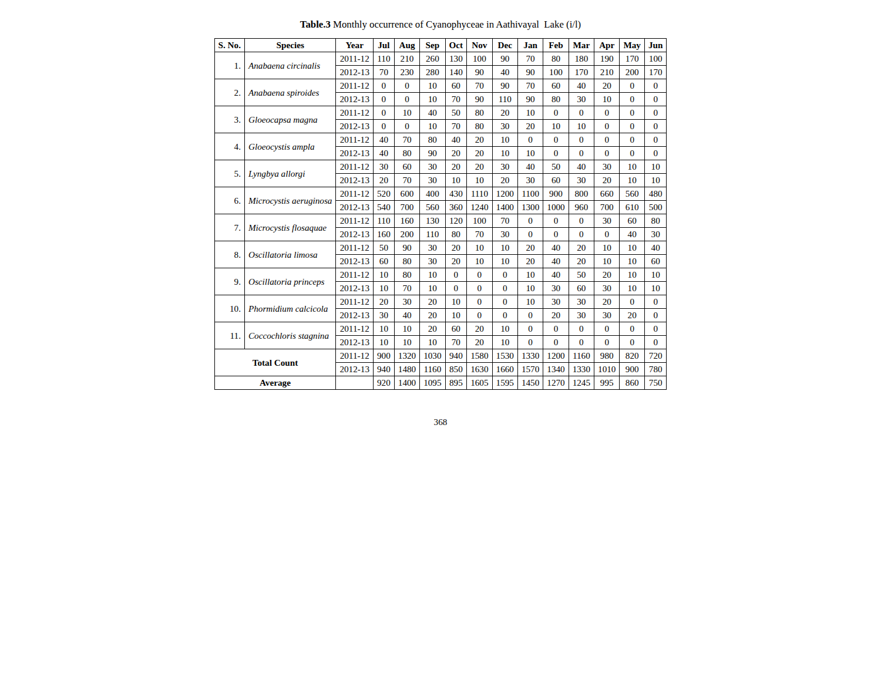Table.3 Monthly occurrence of Cyanophyceae in Aathivayal Lake (i/l)
| S. No. | Species | Year | Jul | Aug | Sep | Oct | Nov | Dec | Jan | Feb | Mar | Apr | May | Jun |
| --- | --- | --- | --- | --- | --- | --- | --- | --- | --- | --- | --- | --- | --- | --- |
| 1. | Anabaena circinalis | 2011-12 | 110 | 210 | 260 | 130 | 100 | 90 | 70 | 80 | 180 | 190 | 170 | 100 |
| 2012-13 | 70 | 230 | 280 | 140 | 90 | 40 | 90 | 100 | 170 | 210 | 200 | 170 |
| 2. | Anabaena spiroides | 2011-12 | 0 | 0 | 10 | 60 | 70 | 90 | 70 | 60 | 40 | 20 | 0 | 0 |
| 2012-13 | 0 | 0 | 10 | 70 | 90 | 110 | 90 | 80 | 30 | 10 | 0 | 0 |
| 3. | Gloeocapsa magna | 2011-12 | 0 | 10 | 40 | 50 | 80 | 20 | 10 | 0 | 0 | 0 | 0 | 0 |
| 2012-13 | 0 | 0 | 10 | 70 | 80 | 30 | 20 | 10 | 10 | 0 | 0 | 0 |
| 4. | Gloeocystis ampla | 2011-12 | 40 | 70 | 80 | 40 | 20 | 10 | 0 | 0 | 0 | 0 | 0 | 0 |
| 2012-13 | 40 | 80 | 90 | 20 | 20 | 10 | 10 | 0 | 0 | 0 | 0 | 0 |
| 5. | Lyngbya allorgi | 2011-12 | 30 | 60 | 30 | 20 | 20 | 30 | 40 | 50 | 40 | 30 | 10 | 10 |
| 2012-13 | 20 | 70 | 30 | 10 | 10 | 20 | 30 | 60 | 30 | 20 | 10 | 10 |
| 6. | Microcystis aeruginosa | 2011-12 | 520 | 600 | 400 | 430 | 1110 | 1200 | 1100 | 900 | 800 | 660 | 560 | 480 |
| 2012-13 | 540 | 700 | 560 | 360 | 1240 | 1400 | 1300 | 1000 | 960 | 700 | 610 | 500 |
| 7. | Microcystis flosaquae | 2011-12 | 110 | 160 | 130 | 120 | 100 | 70 | 0 | 0 | 0 | 30 | 60 | 80 |
| 2012-13 | 160 | 200 | 110 | 80 | 70 | 30 | 0 | 0 | 0 | 0 | 40 | 30 |
| 8. | Oscillatoria limosa | 2011-12 | 50 | 90 | 30 | 20 | 10 | 10 | 20 | 40 | 20 | 10 | 10 | 40 |
| 2012-13 | 60 | 80 | 30 | 20 | 10 | 10 | 20 | 40 | 20 | 10 | 10 | 60 |
| 9. | Oscillatoria princeps | 2011-12 | 10 | 80 | 10 | 0 | 0 | 0 | 10 | 40 | 50 | 20 | 10 | 10 |
| 2012-13 | 10 | 70 | 10 | 0 | 0 | 0 | 10 | 30 | 60 | 30 | 10 | 10 |
| 10. | Phormidium calcicola | 2011-12 | 20 | 30 | 20 | 10 | 0 | 0 | 10 | 30 | 30 | 20 | 0 | 0 |
| 2012-13 | 30 | 40 | 20 | 10 | 0 | 0 | 0 | 20 | 30 | 30 | 20 | 0 |
| 11. | Coccochloris stagnina | 2011-12 | 10 | 10 | 20 | 60 | 20 | 10 | 0 | 0 | 0 | 0 | 0 | 0 |
| 2012-13 | 10 | 10 | 10 | 70 | 20 | 10 | 0 | 0 | 0 | 0 | 0 | 0 |
| Total Count | 2011-12 | 900 | 1320 | 1030 | 940 | 1580 | 1530 | 1330 | 1200 | 1160 | 980 | 820 | 720 |
| 2012-13 | 940 | 1480 | 1160 | 850 | 1630 | 1660 | 1570 | 1340 | 1330 | 1010 | 900 | 780 |
| Average | | 920 | 1400 | 1095 | 895 | 1605 | 1595 | 1450 | 1270 | 1245 | 995 | 860 | 750 |
368